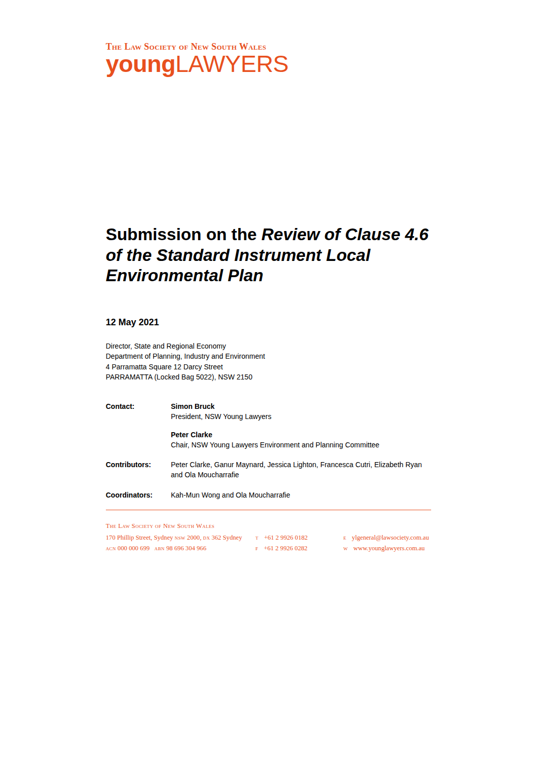The Law Society of New South Wales
young LAWYERS
Submission on the Review of Clause 4.6 of the Standard Instrument Local Environmental Plan
12 May 2021
Director, State and Regional Economy
Department of Planning, Industry and Environment
4 Parramatta Square 12 Darcy Street
PARRAMATTA (Locked Bag 5022), NSW 2150
| Contact: | Simon Bruck President, NSW Young Lawyers Peter Clarke Chair, NSW Young Lawyers Environment and Planning Committee |
| Contributors: | Peter Clarke, Ganur Maynard, Jessica Lighton, Francesca Cutri, Elizabeth Ryan and Ola Moucharrafie |
| Coordinators: | Kah-Mun Wong and Ola Moucharrafie |
The Law Society of New South Wales
| 170 Phillip Street, Sydney nsw 2000, dx 362 Sydney | t +61 2 9926 0182 | e ylgeneral@lawsociety.com.au |
| acn 000 000 699 abn 98 696 304 966 | f +61 2 9926 0282 | w www.younglawyers.com.au |